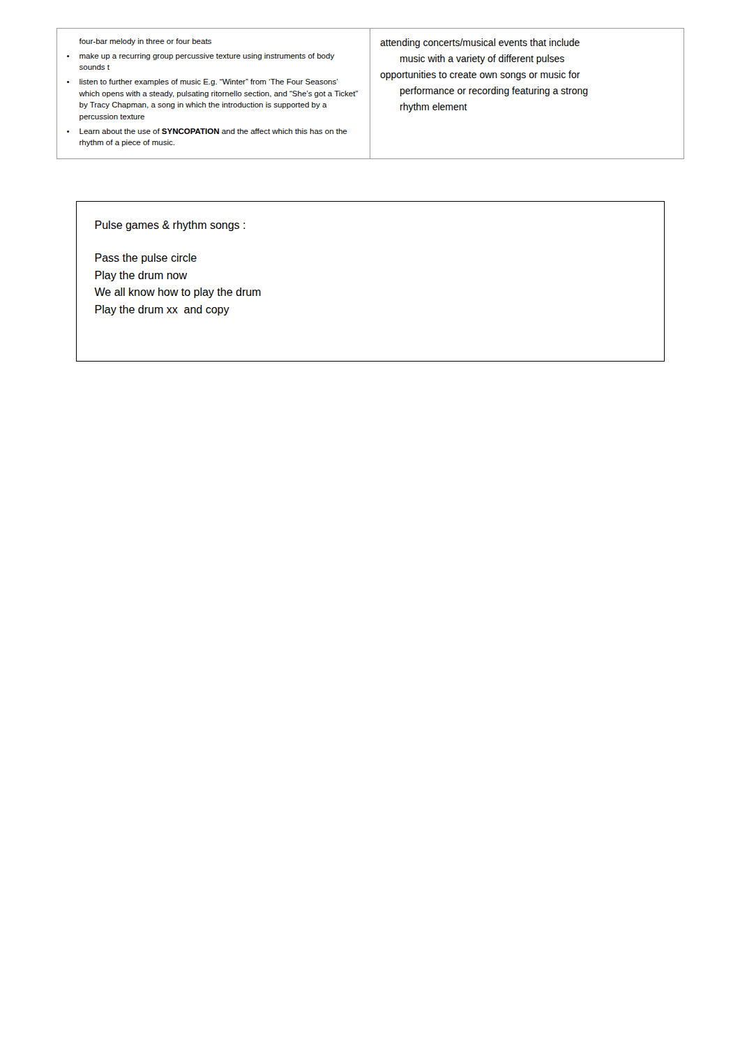| four-bar melody in three or four beats make up a recurring group percussive texture using instruments of body sounds t listen to further examples of music E.g. “Winter” from ‘The Four Seasons’ which opens with a steady, pulsating ritornello section, and “She’s got a Ticket” by Tracy Chapman, a song in which the introduction is supported by a percussion texture Learn about the use of SYNCOPATION and the affect which this has on the rhythm of a piece of music. | attending concerts/musical events that include music with a variety of different pulses opportunities to create own songs or music for performance or recording featuring a strong rhythm element |
Pulse games & rhythm songs :
Pass the pulse circle
Play the drum now
We all know how to play the drum
Play the drum xx and copy